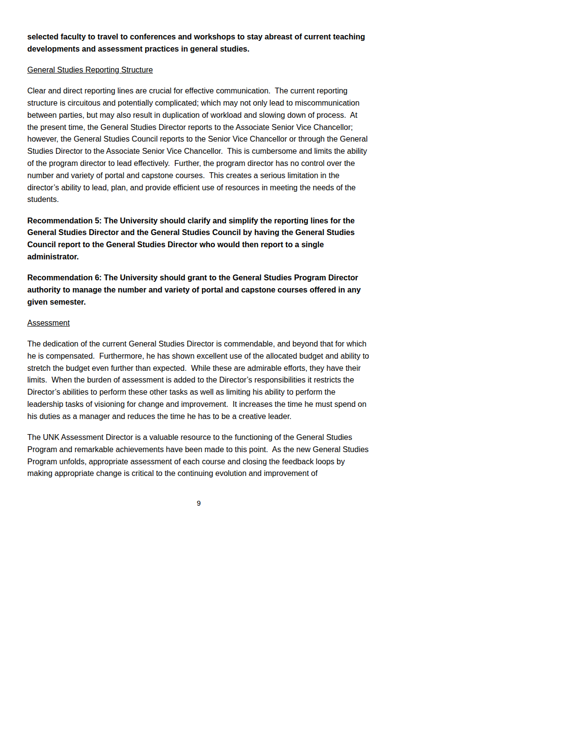selected faculty to travel to conferences and workshops to stay abreast of current teaching developments and assessment practices in general studies.
General Studies Reporting Structure
Clear and direct reporting lines are crucial for effective communication. The current reporting structure is circuitous and potentially complicated; which may not only lead to miscommunication between parties, but may also result in duplication of workload and slowing down of process. At the present time, the General Studies Director reports to the Associate Senior Vice Chancellor; however, the General Studies Council reports to the Senior Vice Chancellor or through the General Studies Director to the Associate Senior Vice Chancellor. This is cumbersome and limits the ability of the program director to lead effectively. Further, the program director has no control over the number and variety of portal and capstone courses. This creates a serious limitation in the director’s ability to lead, plan, and provide efficient use of resources in meeting the needs of the students.
Recommendation 5: The University should clarify and simplify the reporting lines for the General Studies Director and the General Studies Council by having the General Studies Council report to the General Studies Director who would then report to a single administrator.
Recommendation 6: The University should grant to the General Studies Program Director authority to manage the number and variety of portal and capstone courses offered in any given semester.
Assessment
The dedication of the current General Studies Director is commendable, and beyond that for which he is compensated. Furthermore, he has shown excellent use of the allocated budget and ability to stretch the budget even further than expected. While these are admirable efforts, they have their limits. When the burden of assessment is added to the Director’s responsibilities it restricts the Director’s abilities to perform these other tasks as well as limiting his ability to perform the leadership tasks of visioning for change and improvement. It increases the time he must spend on his duties as a manager and reduces the time he has to be a creative leader.
The UNK Assessment Director is a valuable resource to the functioning of the General Studies Program and remarkable achievements have been made to this point. As the new General Studies Program unfolds, appropriate assessment of each course and closing the feedback loops by making appropriate change is critical to the continuing evolution and improvement of
9